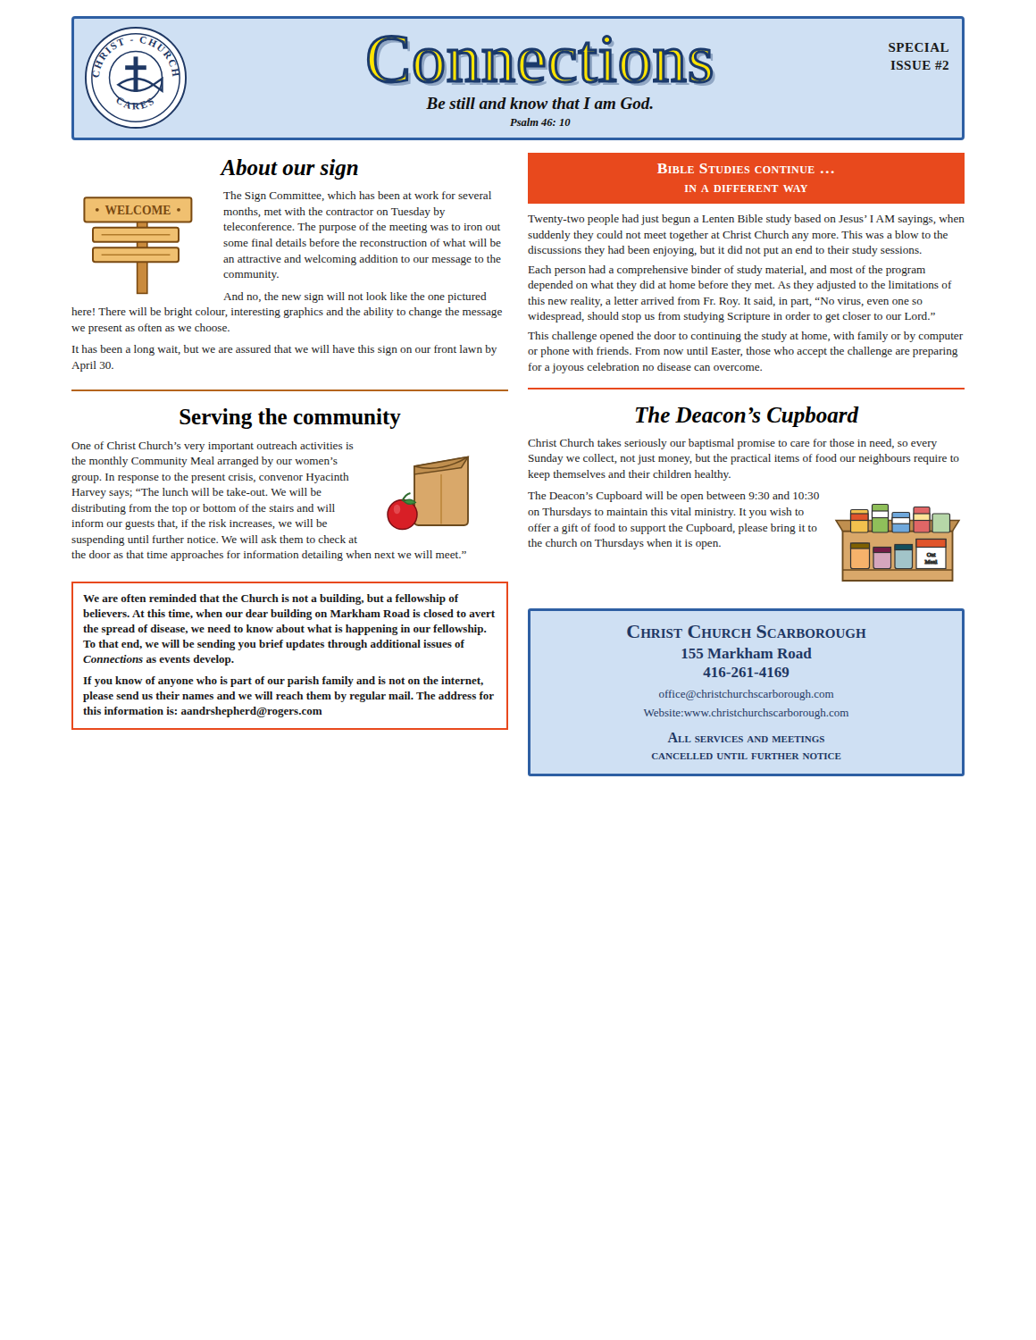CHRIST - CHURCH CARES
Connections
Be still and know that I am God. Psalm 46: 10
SPECIAL
ISSUE #2
About our sign
WELCOME
The Sign Committee, which has been at work for several months, met with the contractor on Tuesday by teleconference. The purpose of the meeting was to iron out some final details before the reconstruction of what will be an attractive and welcoming addition to our message to the community.
And no, the new sign will not look like the one pictured here! There will be bright colour, interesting graphics and the ability to change the message we present as often as we choose.
It has been a long wait, but we are assured that we will have this sign on our front lawn by April 30.
Serving the community
One of Christ Church’s very important outreach activities is the monthly Community Meal arranged by our women’s group. In response to the present crisis, convenor Hyacinth Harvey says; “The lunch will be take-out. We will be distributing from the top or bottom of the stairs and will inform our guests that, if the risk increases, we will be suspending until further notice. We will ask them to check at the door as that time approaches for information detailing when next we will meet.”
We are often reminded that the Church is not a building, but a fellowship of believers. At this time, when our dear building on Markham Road is closed to avert the spread of disease, we need to know about what is happening in our fellowship. To that end, we will be sending you brief updates through additional issues of Connections as events develop.
If you know of anyone who is part of our parish family and is not on the internet, please send us their names and we will reach them by regular mail. The address for this information is: aandrshepherd@rogers.com
Bible Studies continue … in a different way
Twenty-two people had just begun a Lenten Bible study based on Jesus’ I AM sayings, when suddenly they could not meet together at Christ Church any more. This was a blow to the discussions they had been enjoying, but it did not put an end to their study sessions.
Each person had a comprehensive binder of study material, and most of the program depended on what they did at home before they met. As they adjusted to the limitations of this new reality, a letter arrived from Fr. Roy. It said, in part, “No virus, even one so widespread, should stop us from studying Scripture in order to get closer to our Lord.”
This challenge opened the door to continuing the study at home, with family or by computer or phone with friends. From now until Easter, those who accept the challenge are preparing for a joyous celebration no disease can overcome.
The Deacon’s Cupboard
Christ Church takes seriously our baptismal promise to care for those in need, so every Sunday we collect, not just money, but the practical items of food our neighbours require to keep themselves and their children healthy.
Oat Meal
The Deacon’s Cupboard will be open between 9:30 and 10:30 on Thursdays to maintain this vital ministry. It you wish to offer a gift of food to support the Cupboard, please bring it to the church on Thursdays when it is open.
Christ Church Scarborough
155 Markham Road
416-261-4169
office@christchurchscarborough.com
Website:www.christchurchscarborough.com
All services and meetings
cancelled until further notice